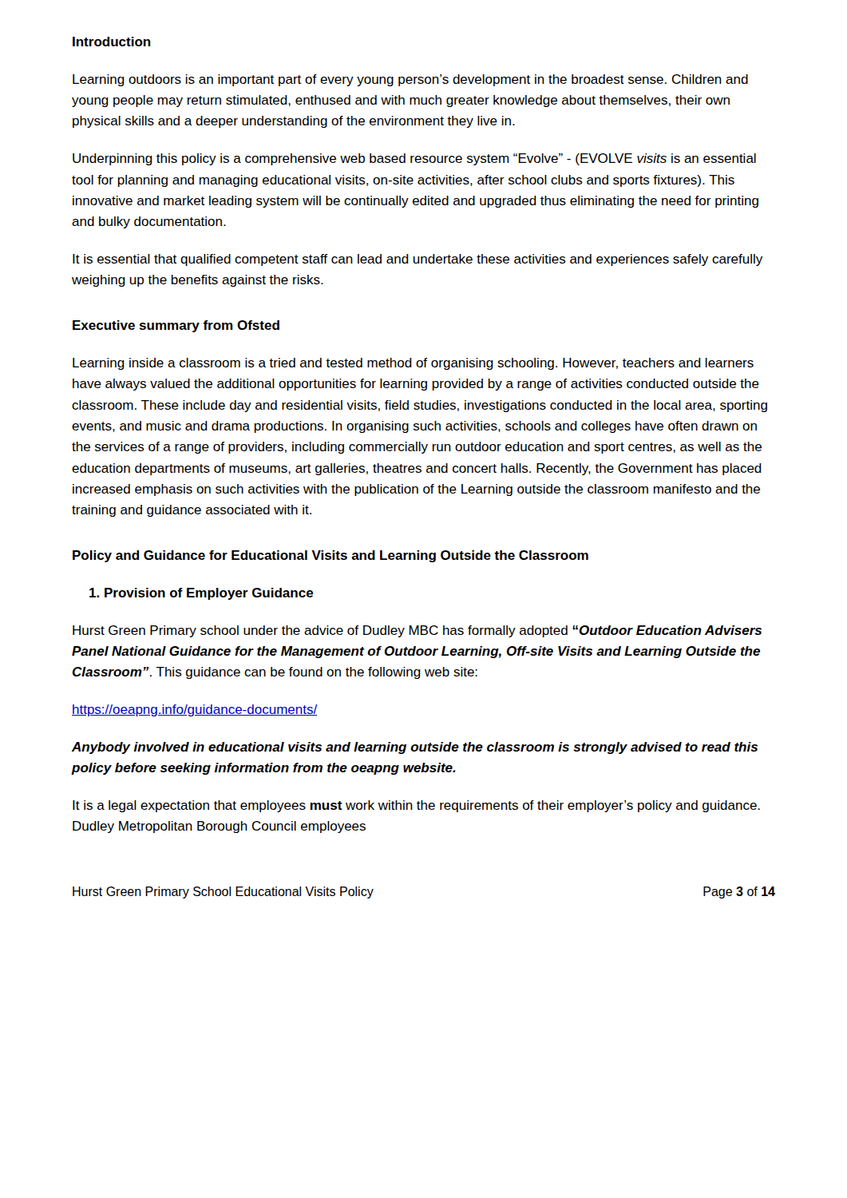Introduction
Learning outdoors is an important part of every young person’s development in the broadest sense. Children and young people may return stimulated, enthused and with much greater knowledge about themselves, their own physical skills and a deeper understanding of the environment they live in.
Underpinning this policy is a comprehensive web based resource system “Evolve” - (EVOLVE visits is an essential tool for planning and managing educational visits, on-site activities, after school clubs and sports fixtures). This innovative and market leading system will be continually edited and upgraded thus eliminating the need for printing and bulky documentation.
It is essential that qualified competent staff can lead and undertake these activities and experiences safely carefully weighing up the benefits against the risks.
Executive summary from Ofsted
Learning inside a classroom is a tried and tested method of organising schooling. However, teachers and learners have always valued the additional opportunities for learning provided by a range of activities conducted outside the classroom. These include day and residential visits, field studies, investigations conducted in the local area, sporting events, and music and drama productions. In organising such activities, schools and colleges have often drawn on the services of a range of providers, including commercially run outdoor education and sport centres, as well as the education departments of museums, art galleries, theatres and concert halls. Recently, the Government has placed increased emphasis on such activities with the publication of the Learning outside the classroom manifesto and the training and guidance associated with it.
Policy and Guidance for Educational Visits and Learning Outside the Classroom
Provision of Employer Guidance
Hurst Green Primary school under the advice of Dudley MBC has formally adopted “Outdoor Education Advisers Panel National Guidance for the Management of Outdoor Learning, Off-site Visits and Learning Outside the Classroom”. This guidance can be found on the following web site:
https://oeapng.info/guidance-documents/
Anybody involved in educational visits and learning outside the classroom is strongly advised to read this policy before seeking information from the oeapng website.
It is a legal expectation that employees must work within the requirements of their employer’s policy and guidance. Dudley Metropolitan Borough Council employees
Hurst Green Primary School Educational Visits Policy Page 3 of 14